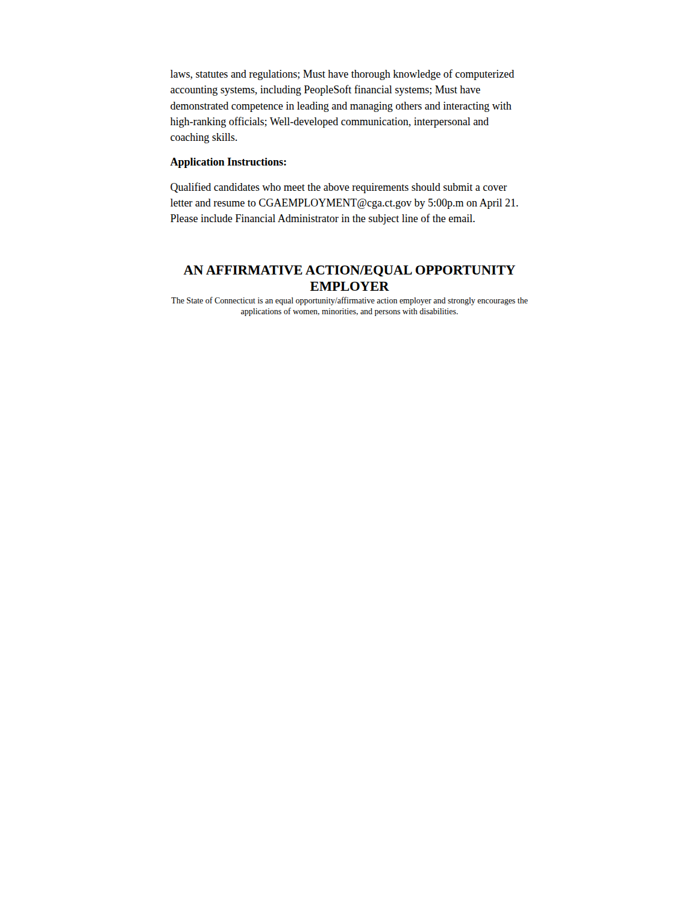laws, statutes and regulations; Must have thorough knowledge of computerized accounting systems, including PeopleSoft financial systems; Must have demonstrated competence in leading and managing others and interacting with high-ranking officials; Well-developed communication, interpersonal and coaching skills.
Application Instructions:
Qualified candidates who meet the above requirements should submit a cover letter and resume to CGAEMPLOYMENT@cga.ct.gov by 5:00p.m on April 21. Please include Financial Administrator in the subject line of the email.
AN AFFIRMATIVE ACTION/EQUAL OPPORTUNITY EMPLOYER
The State of Connecticut is an equal opportunity/affirmative action employer and strongly encourages the applications of women, minorities, and persons with disabilities.